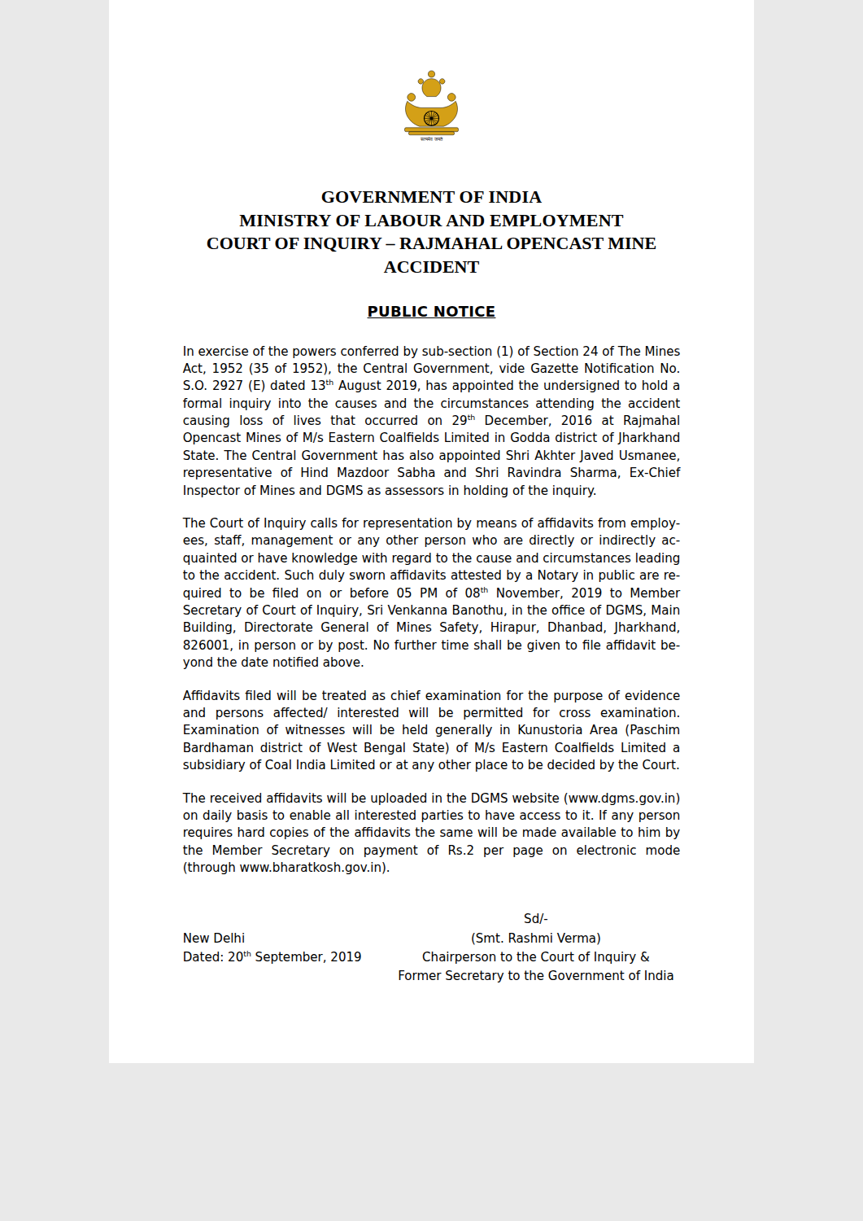GOVERNMENT OF INDIA
MINISTRY OF LABOUR AND EMPLOYMENT
COURT OF INQUIRY – RAJMAHAL OPENCAST MINE ACCIDENT
PUBLIC NOTICE
In exercise of the powers conferred by sub-section (1) of Section 24 of The Mines Act, 1952 (35 of 1952), the Central Government, vide Gazette Notification No. S.O. 2927 (E) dated 13th August 2019, has appointed the undersigned to hold a formal inquiry into the causes and the circumstances attending the accident causing loss of lives that occurred on 29th December, 2016 at Rajmahal Opencast Mines of M/s Eastern Coalfields Limited in Godda district of Jharkhand State. The Central Government has also appointed Shri Akhter Javed Usmanee, representative of Hind Mazdoor Sabha and Shri Ravindra Sharma, Ex-Chief Inspector of Mines and DGMS as assessors in holding of the inquiry.
The Court of Inquiry calls for representation by means of affidavits from employees, staff, management or any other person who are directly or indirectly acquainted or have knowledge with regard to the cause and circumstances leading to the accident. Such duly sworn affidavits attested by a Notary in public are required to be filed on or before 05 PM of 08th November, 2019 to Member Secretary of Court of Inquiry, Sri Venkanna Banothu, in the office of DGMS, Main Building, Directorate General of Mines Safety, Hirapur, Dhanbad, Jharkhand, 826001, in person or by post. No further time shall be given to file affidavit beyond the date notified above.
Affidavits filed will be treated as chief examination for the purpose of evidence and persons affected/ interested will be permitted for cross examination. Examination of witnesses will be held generally in Kunustoria Area (Paschim Bardhaman district of West Bengal State) of M/s Eastern Coalfields Limited a subsidiary of Coal India Limited or at any other place to be decided by the Court.
The received affidavits will be uploaded in the DGMS website (www.dgms.gov.in) on daily basis to enable all interested parties to have access to it. If any person requires hard copies of the affidavits the same will be made available to him by the Member Secretary on payment of Rs.2 per page on electronic mode (through www.bharatkosh.gov.in).
| | Sd/- |
| New Delhi | (Smt. Rashmi Verma) |
| Dated: 20 th September, 2019 | Chairperson to the Court of Inquiry & |
| | Former Secretary to the Government of India |